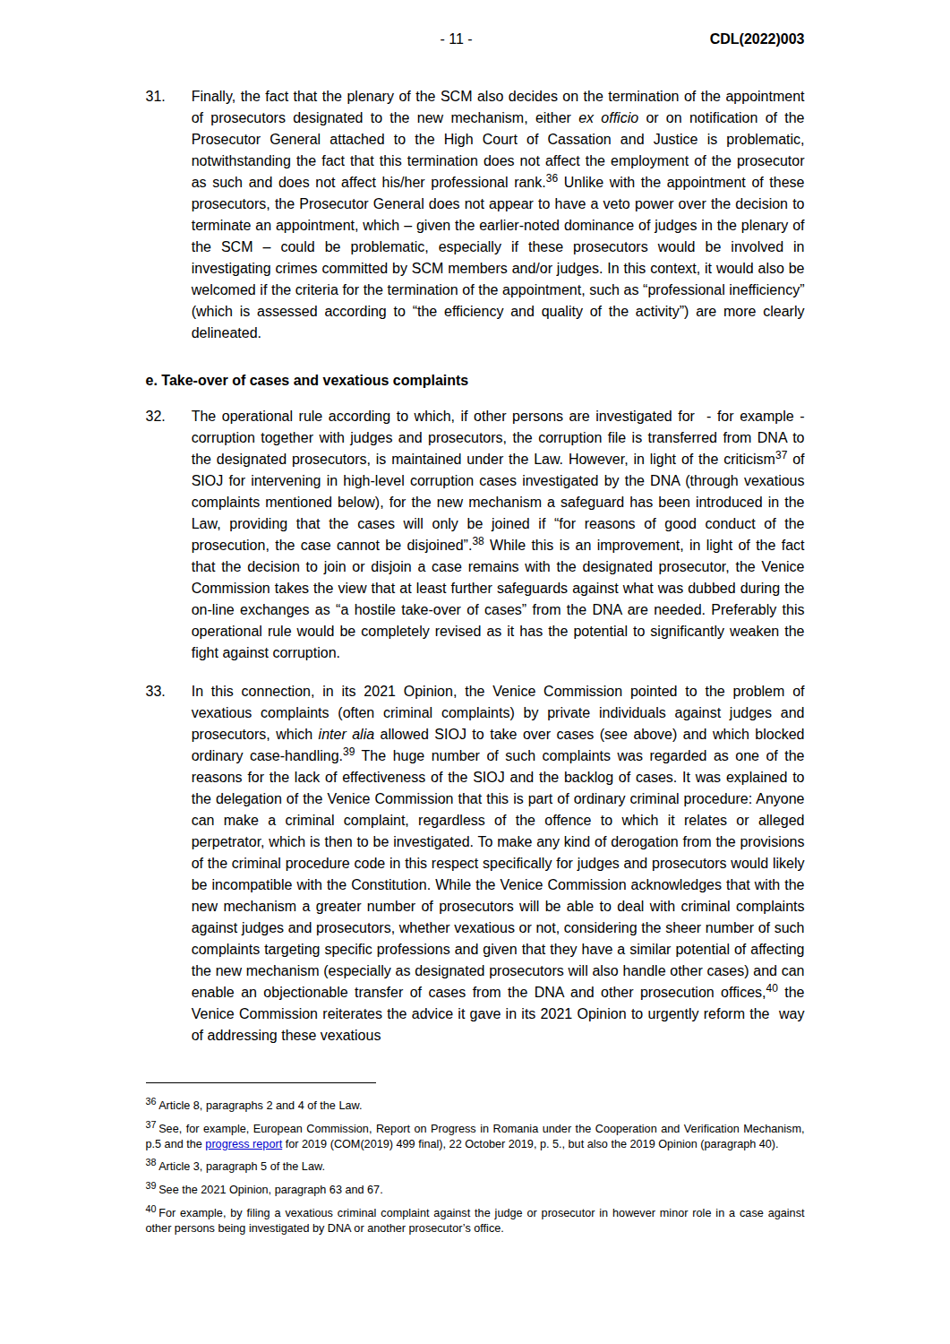- 11 - CDL(2022)003
31. Finally, the fact that the plenary of the SCM also decides on the termination of the appointment of prosecutors designated to the new mechanism, either ex officio or on notification of the Prosecutor General attached to the High Court of Cassation and Justice is problematic, notwithstanding the fact that this termination does not affect the employment of the prosecutor as such and does not affect his/her professional rank.36 Unlike with the appointment of these prosecutors, the Prosecutor General does not appear to have a veto power over the decision to terminate an appointment, which – given the earlier-noted dominance of judges in the plenary of the SCM – could be problematic, especially if these prosecutors would be involved in investigating crimes committed by SCM members and/or judges. In this context, it would also be welcomed if the criteria for the termination of the appointment, such as “professional inefficiency” (which is assessed according to “the efficiency and quality of the activity”) are more clearly delineated.
e. Take-over of cases and vexatious complaints
32. The operational rule according to which, if other persons are investigated for - for example - corruption together with judges and prosecutors, the corruption file is transferred from DNA to the designated prosecutors, is maintained under the Law. However, in light of the criticism37 of SIOJ for intervening in high-level corruption cases investigated by the DNA (through vexatious complaints mentioned below), for the new mechanism a safeguard has been introduced in the Law, providing that the cases will only be joined if “for reasons of good conduct of the prosecution, the case cannot be disjoined”.38 While this is an improvement, in light of the fact that the decision to join or disjoin a case remains with the designated prosecutor, the Venice Commission takes the view that at least further safeguards against what was dubbed during the on-line exchanges as “a hostile take-over of cases” from the DNA are needed. Preferably this operational rule would be completely revised as it has the potential to significantly weaken the fight against corruption.
33. In this connection, in its 2021 Opinion, the Venice Commission pointed to the problem of vexatious complaints (often criminal complaints) by private individuals against judges and prosecutors, which inter alia allowed SIOJ to take over cases (see above) and which blocked ordinary case-handling.39 The huge number of such complaints was regarded as one of the reasons for the lack of effectiveness of the SIOJ and the backlog of cases. It was explained to the delegation of the Venice Commission that this is part of ordinary criminal procedure: Anyone can make a criminal complaint, regardless of the offence to which it relates or alleged perpetrator, which is then to be investigated. To make any kind of derogation from the provisions of the criminal procedure code in this respect specifically for judges and prosecutors would likely be incompatible with the Constitution. While the Venice Commission acknowledges that with the new mechanism a greater number of prosecutors will be able to deal with criminal complaints against judges and prosecutors, whether vexatious or not, considering the sheer number of such complaints targeting specific professions and given that they have a similar potential of affecting the new mechanism (especially as designated prosecutors will also handle other cases) and can enable an objectionable transfer of cases from the DNA and other prosecution offices,40 the Venice Commission reiterates the advice it gave in its 2021 Opinion to urgently reform the way of addressing these vexatious
36 Article 8, paragraphs 2 and 4 of the Law.
37 See, for example, European Commission, Report on Progress in Romania under the Cooperation and Verification Mechanism, p.5 and the progress report for 2019 (COM(2019) 499 final), 22 October 2019, p. 5., but also the 2019 Opinion (paragraph 40).
38 Article 3, paragraph 5 of the Law.
39 See the 2021 Opinion, paragraph 63 and 67.
40 For example, by filing a vexatious criminal complaint against the judge or prosecutor in however minor role in a case against other persons being investigated by DNA or another prosecutor’s office.